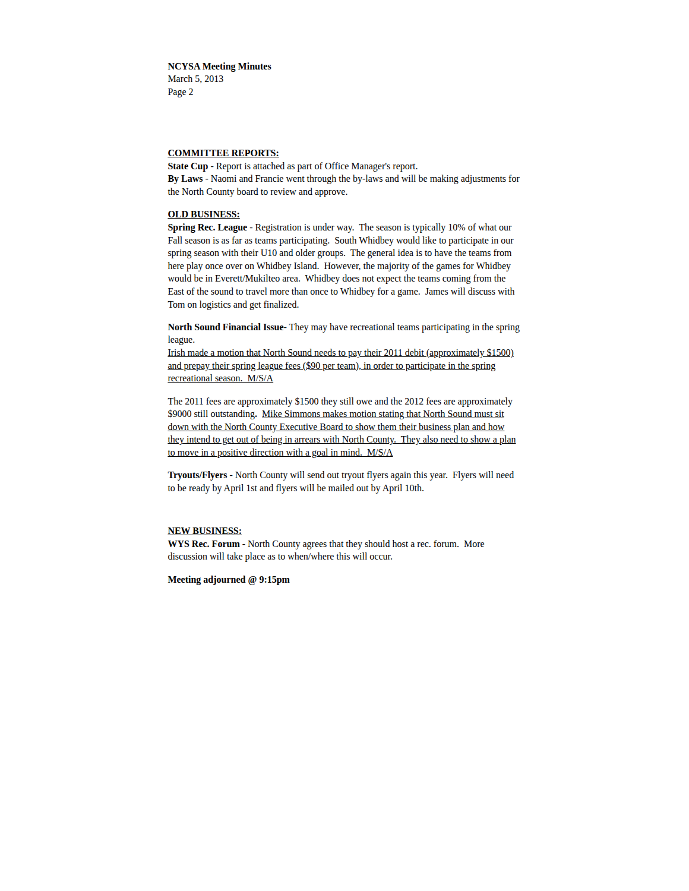NCYSA Meeting Minutes
March 5, 2013
Page 2
COMMITTEE REPORTS:
State Cup - Report is attached as part of Office Manager's report.
By Laws - Naomi and Francie went through the by-laws and will be making adjustments for the North County board to review and approve.
OLD BUSINESS:
Spring Rec. League - Registration is under way. The season is typically 10% of what our Fall season is as far as teams participating. South Whidbey would like to participate in our spring season with their U10 and older groups. The general idea is to have the teams from here play once over on Whidbey Island. However, the majority of the games for Whidbey would be in Everett/Mukilteo area. Whidbey does not expect the teams coming from the East of the sound to travel more than once to Whidbey for a game. James will discuss with Tom on logistics and get finalized.
North Sound Financial Issue- They may have recreational teams participating in the spring league.
Irish made a motion that North Sound needs to pay their 2011 debit (approximately $1500) and prepay their spring league fees ($90 per team), in order to participate in the spring recreational season. M/S/A
The 2011 fees are approximately $1500 they still owe and the 2012 fees are approximately $9000 still outstanding. Mike Simmons makes motion stating that North Sound must sit down with the North County Executive Board to show them their business plan and how they intend to get out of being in arrears with North County. They also need to show a plan to move in a positive direction with a goal in mind. M/S/A
Tryouts/Flyers - North County will send out tryout flyers again this year. Flyers will need to be ready by April 1st and flyers will be mailed out by April 10th.
NEW BUSINESS:
WYS Rec. Forum - North County agrees that they should host a rec. forum. More discussion will take place as to when/where this will occur.
Meeting adjourned @ 9:15pm